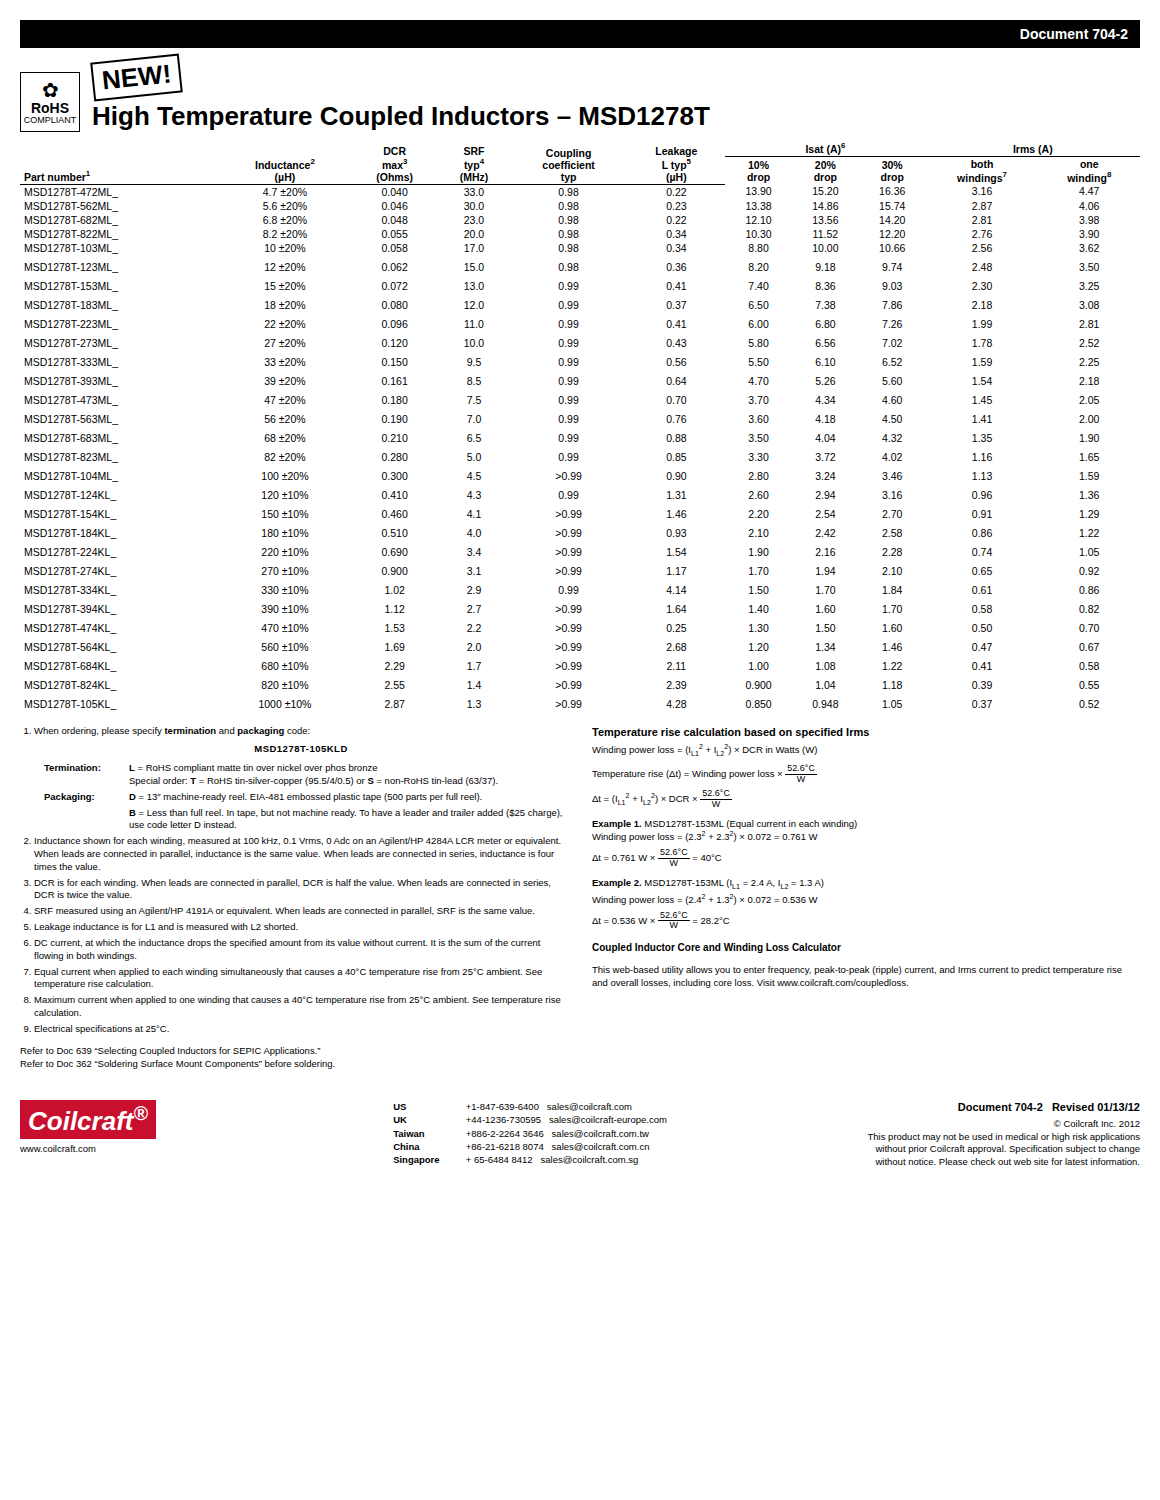Document 704-2
✿
RoHS
COMPLIANT
NEW!
High Temperature Coupled Inductors – MSD1278T
| Part number 1 | Inductance 2 (µH) | DCR max 3 (Ohms) | SRF typ 4 (MHz) | Coupling coefficient typ | Leakage L typ 5 (µH) | Isat (A) 6 | Irms (A) |
| --- | --- | --- | --- | --- | --- | --- | --- |
| 10% drop | 20% drop | 30% drop | both windings 7 | one winding 8 |
| MSD1278T-472ML_ | 4.7 ±20% | 0.040 | 33.0 | 0.98 | 0.22 | 13.90 | 15.20 | 16.36 | 3.16 | 4.47 |
| MSD1278T-562ML_ | 5.6 ±20% | 0.046 | 30.0 | 0.98 | 0.23 | 13.38 | 14.86 | 15.74 | 2.87 | 4.06 |
| MSD1278T-682ML_ | 6.8 ±20% | 0.048 | 23.0 | 0.98 | 0.22 | 12.10 | 13.56 | 14.20 | 2.81 | 3.98 |
| MSD1278T-822ML_ | 8.2 ±20% | 0.055 | 20.0 | 0.98 | 0.34 | 10.30 | 11.52 | 12.20 | 2.76 | 3.90 |
| MSD1278T-103ML_ | 10 ±20% | 0.058 | 17.0 | 0.98 | 0.34 | 8.80 | 10.00 | 10.66 | 2.56 | 3.62 |
| MSD1278T-123ML_ | 12 ±20% | 0.062 | 15.0 | 0.98 | 0.36 | 8.20 | 9.18 | 9.74 | 2.48 | 3.50 |
| MSD1278T-153ML_ | 15 ±20% | 0.072 | 13.0 | 0.99 | 0.41 | 7.40 | 8.36 | 9.03 | 2.30 | 3.25 |
| MSD1278T-183ML_ | 18 ±20% | 0.080 | 12.0 | 0.99 | 0.37 | 6.50 | 7.38 | 7.86 | 2.18 | 3.08 |
| MSD1278T-223ML_ | 22 ±20% | 0.096 | 11.0 | 0.99 | 0.41 | 6.00 | 6.80 | 7.26 | 1.99 | 2.81 |
| MSD1278T-273ML_ | 27 ±20% | 0.120 | 10.0 | 0.99 | 0.43 | 5.80 | 6.56 | 7.02 | 1.78 | 2.52 |
| MSD1278T-333ML_ | 33 ±20% | 0.150 | 9.5 | 0.99 | 0.56 | 5.50 | 6.10 | 6.52 | 1.59 | 2.25 |
| MSD1278T-393ML_ | 39 ±20% | 0.161 | 8.5 | 0.99 | 0.64 | 4.70 | 5.26 | 5.60 | 1.54 | 2.18 |
| MSD1278T-473ML_ | 47 ±20% | 0.180 | 7.5 | 0.99 | 0.70 | 3.70 | 4.34 | 4.60 | 1.45 | 2.05 |
| MSD1278T-563ML_ | 56 ±20% | 0.190 | 7.0 | 0.99 | 0.76 | 3.60 | 4.18 | 4.50 | 1.41 | 2.00 |
| MSD1278T-683ML_ | 68 ±20% | 0.210 | 6.5 | 0.99 | 0.88 | 3.50 | 4.04 | 4.32 | 1.35 | 1.90 |
| MSD1278T-823ML_ | 82 ±20% | 0.280 | 5.0 | 0.99 | 0.85 | 3.30 | 3.72 | 4.02 | 1.16 | 1.65 |
| MSD1278T-104ML_ | 100 ±20% | 0.300 | 4.5 | >0.99 | 0.90 | 2.80 | 3.24 | 3.46 | 1.13 | 1.59 |
| MSD1278T-124KL_ | 120 ±10% | 0.410 | 4.3 | 0.99 | 1.31 | 2.60 | 2.94 | 3.16 | 0.96 | 1.36 |
| MSD1278T-154KL_ | 150 ±10% | 0.460 | 4.1 | >0.99 | 1.46 | 2.20 | 2.54 | 2.70 | 0.91 | 1.29 |
| MSD1278T-184KL_ | 180 ±10% | 0.510 | 4.0 | >0.99 | 0.93 | 2.10 | 2.42 | 2.58 | 0.86 | 1.22 |
| MSD1278T-224KL_ | 220 ±10% | 0.690 | 3.4 | >0.99 | 1.54 | 1.90 | 2.16 | 2.28 | 0.74 | 1.05 |
| MSD1278T-274KL_ | 270 ±10% | 0.900 | 3.1 | >0.99 | 1.17 | 1.70 | 1.94 | 2.10 | 0.65 | 0.92 |
| MSD1278T-334KL_ | 330 ±10% | 1.02 | 2.9 | 0.99 | 4.14 | 1.50 | 1.70 | 1.84 | 0.61 | 0.86 |
| MSD1278T-394KL_ | 390 ±10% | 1.12 | 2.7 | >0.99 | 1.64 | 1.40 | 1.60 | 1.70 | 0.58 | 0.82 |
| MSD1278T-474KL_ | 470 ±10% | 1.53 | 2.2 | >0.99 | 0.25 | 1.30 | 1.50 | 1.60 | 0.50 | 0.70 |
| MSD1278T-564KL_ | 560 ±10% | 1.69 | 2.0 | >0.99 | 2.68 | 1.20 | 1.34 | 1.46 | 0.47 | 0.67 |
| MSD1278T-684KL_ | 680 ±10% | 2.29 | 1.7 | >0.99 | 2.11 | 1.00 | 1.08 | 1.22 | 0.41 | 0.58 |
| MSD1278T-824KL_ | 820 ±10% | 2.55 | 1.4 | >0.99 | 2.39 | 0.900 | 1.04 | 1.18 | 0.39 | 0.55 |
| MSD1278T-105KL_ | 1000 ±10% | 2.87 | 1.3 | >0.99 | 4.28 | 0.850 | 0.948 | 1.05 | 0.37 | 0.52 |
When ordering, please specify termination and packaging code:
MSD1278T-105KLD
Termination:
L = RoHS compliant matte tin over nickel over phos bronze
Special order: T = RoHS tin-silver-copper (95.5/4/0.5) or S = non-RoHS tin-lead (63/37).
Packaging:
D = 13″ machine-ready reel. EIA-481 embossed plastic tape (500 parts per full reel).
B = Less than full reel. In tape, but not machine ready. To have a leader and trailer added ($25 charge), use code letter D instead.
Inductance shown for each winding, measured at 100 kHz, 0.1 Vrms, 0 Adc on an Agilent/HP 4284A LCR meter or equivalent. When leads are connected in parallel, inductance is the same value. When leads are connected in series, inductance is four times the value.
DCR is for each winding. When leads are connected in parallel, DCR is half the value. When leads are connected in series, DCR is twice the value.
SRF measured using an Agilent/HP 4191A or equivalent. When leads are connected in parallel, SRF is the same value.
Leakage inductance is for L1 and is measured with L2 shorted.
DC current, at which the inductance drops the specified amount from its value without current. It is the sum of the current flowing in both windings.
Equal current when applied to each winding simultaneously that causes a 40°C temperature rise from 25°C ambient. See temperature rise calculation.
Maximum current when applied to one winding that causes a 40°C temperature rise from 25°C ambient. See temperature rise calculation.
Electrical specifications at 25°C.
Refer to Doc 639 “Selecting Coupled Inductors for SEPIC Applications.”
Refer to Doc 362 “Soldering Surface Mount Components” before soldering.
Temperature rise calculation based on specified Irms
Winding power loss = (IL12 + IL22) × DCR in Watts (W)
Temperature rise (Δt) = Winding power loss × 52.6°C W
Δt = (IL12 + IL22) × DCR × 52.6°C W
Example 1. MSD1278T-153ML (Equal current in each winding)
Winding power loss = (2.32 + 2.32) × 0.072 = 0.761 W
Δt = 0.761 W × 52.6°C W = 40°C
Example 2. MSD1278T-153ML (IL1 = 2.4 A, IL2 = 1.3 A)
Winding power loss = (2.42 + 1.32) × 0.072 = 0.536 W
Δt = 0.536 W × 52.6°C W = 28.2°C
Coupled Inductor Core and Winding Loss Calculator
This web-based utility allows you to enter frequency, peak-to-peak (ripple) current, and Irms current to predict temperature rise and overall losses, including core loss. Visit www.coilcraft.com/coupledloss.
Coilcraft®
www.coilcraft.com
US +1-847-639-6400 sales@coilcraft.com
UK +44-1236-730595 sales@coilcraft-europe.com
Taiwan +886-2-2264 3646 sales@coilcraft.com.tw
China +86-21-6218 8074 sales@coilcraft.com.cn
Singapore + 65-6484 8412 sales@coilcraft.com.sg
Document 704-2 Revised 01/13/12
© Coilcraft Inc. 2012
This product may not be used in medical or high risk applications without prior Coilcraft approval. Specification subject to change without notice. Please check out web site for latest information.